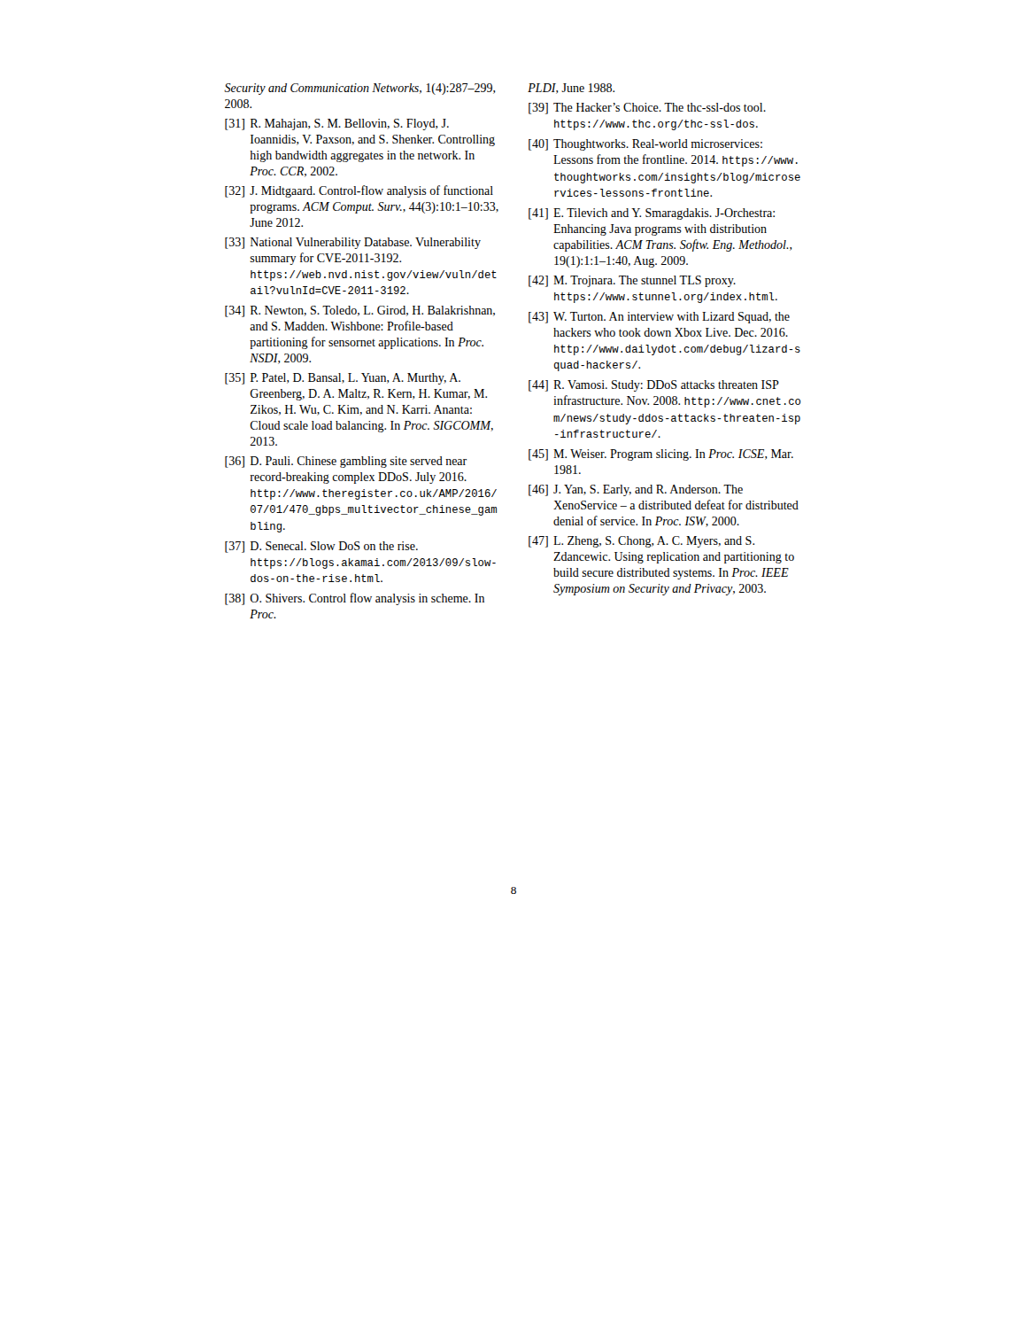Security and Communication Networks, 1(4):287–299, 2008.
[31]
R. Mahajan, S. M. Bellovin, S. Floyd, J. Ioannidis, V. Paxson, and S. Shenker. Controlling high bandwidth aggregates in the network. In Proc. CCR, 2002.
[32]
J. Midtgaard. Control-flow analysis of functional programs. ACM Comput. Surv., 44(3):10:1–10:33, June 2012.
[33]
National Vulnerability Database. Vulnerability summary for CVE-2011-3192.
https://web.nvd.nist.gov/view/vuln/detail?vulnId=CVE-2011-3192.
[34]
R. Newton, S. Toledo, L. Girod, H. Balakrishnan, and S. Madden. Wishbone: Profile-based partitioning for sensornet applications. In Proc. NSDI, 2009.
[35]
P. Patel, D. Bansal, L. Yuan, A. Murthy, A. Greenberg, D. A. Maltz, R. Kern, H. Kumar, M. Zikos, H. Wu, C. Kim, and N. Karri. Ananta: Cloud scale load balancing. In Proc. SIGCOMM, 2013.
[36]
D. Pauli. Chinese gambling site served near record-breaking complex DDoS. July 2016.
http://www.theregister.co.uk/AMP/2016/07/01/470_gbps_multivector_chinese_gambling.
[37]
D. Senecal. Slow DoS on the rise.
https://blogs.akamai.com/2013/09/slow-dos-on-the-rise.html.
[38]
O. Shivers. Control flow analysis in scheme. In Proc.
PLDI, June 1988.
[39]
The Hacker’s Choice. The thc-ssl-dos tool.
https://www.thc.org/thc-ssl-dos.
[40]
Thoughtworks. Real-world microservices: Lessons from the frontline. 2014. https://www.thoughtworks.com/insights/blog/microservices-lessons-frontline.
[41]
E. Tilevich and Y. Smaragdakis. J-Orchestra: Enhancing Java programs with distribution capabilities. ACM Trans. Softw. Eng. Methodol., 19(1):1:1–1:40, Aug. 2009.
[42]
M. Trojnara. The stunnel TLS proxy.
https://www.stunnel.org/index.html.
[43]
W. Turton. An interview with Lizard Squad, the hackers who took down Xbox Live. Dec. 2016.
http://www.dailydot.com/debug/lizard-squad-hackers/.
[44]
R. Vamosi. Study: DDoS attacks threaten ISP infrastructure. Nov. 2008. http://www.cnet.com/news/study-ddos-attacks-threaten-isp-infrastructure/.
[45]
M. Weiser. Program slicing. In Proc. ICSE, Mar. 1981.
[46]
J. Yan, S. Early, and R. Anderson. The XenoService – a distributed defeat for distributed denial of service. In Proc. ISW, 2000.
[47]
L. Zheng, S. Chong, A. C. Myers, and S. Zdancewic. Using replication and partitioning to build secure distributed systems. In Proc. IEEE Symposium on Security and Privacy, 2003.
8